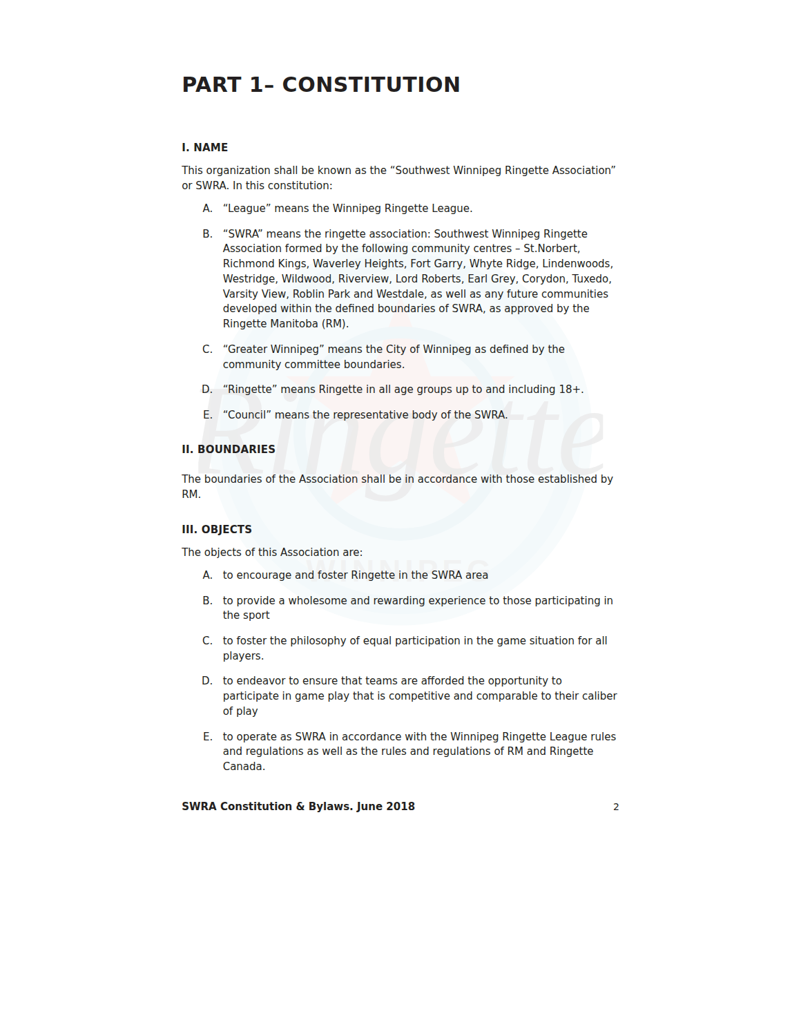Ringette WINNIPEG
PART 1– CONSTITUTION
I. NAME
This organization shall be known as the “Southwest Winnipeg Ringette Association” or SWRA. In this constitution:
“League” means the Winnipeg Ringette League.
“SWRA” means the ringette association: Southwest Winnipeg Ringette Association formed by the following community centres – St.Norbert, Richmond Kings, Waverley Heights, Fort Garry, Whyte Ridge, Lindenwoods, Westridge, Wildwood, Riverview, Lord Roberts, Earl Grey, Corydon, Tuxedo, Varsity View, Roblin Park and Westdale, as well as any future communities developed within the defined boundaries of SWRA, as approved by the Ringette Manitoba (RM).
“Greater Winnipeg” means the City of Winnipeg as defined by the community committee boundaries.
“Ringette” means Ringette in all age groups up to and including 18+.
“Council” means the representative body of the SWRA.
II. BOUNDARIES
The boundaries of the Association shall be in accordance with those established by RM.
III. OBJECTS
The objects of this Association are:
to encourage and foster Ringette in the SWRA area
to provide a wholesome and rewarding experience to those participating in the sport
to foster the philosophy of equal participation in the game situation for all players.
to endeavor to ensure that teams are afforded the opportunity to participate in game play that is competitive and comparable to their caliber of play
to operate as SWRA in accordance with the Winnipeg Ringette League rules and regulations as well as the rules and regulations of RM and Ringette Canada.
SWRA Constitution & Bylaws. June 2018 2